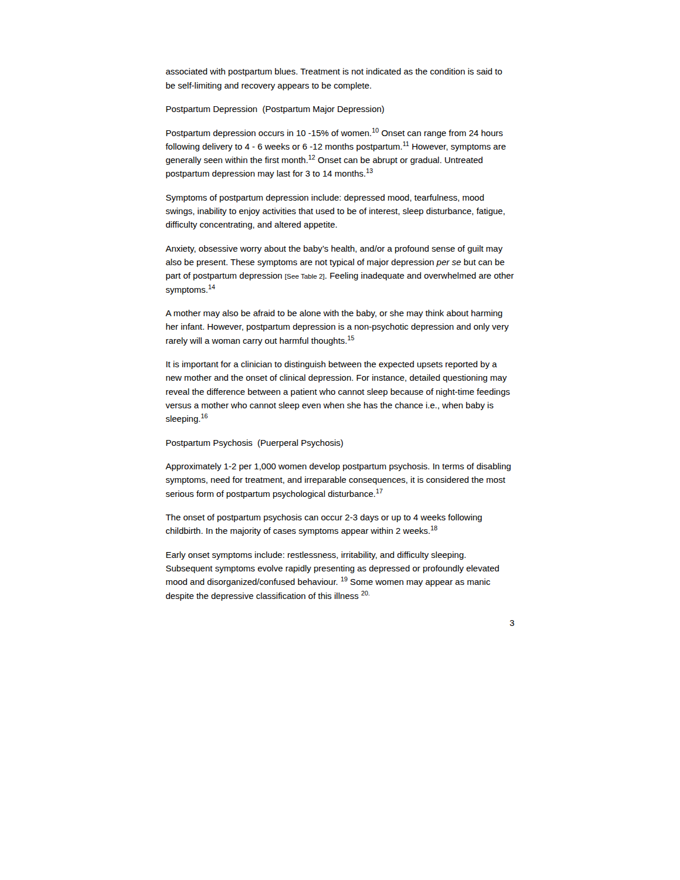associated with postpartum blues. Treatment is not indicated as the condition is said to be self-limiting and recovery appears to be complete.
Postpartum Depression (Postpartum Major Depression)
Postpartum depression occurs in 10 -15% of women.10 Onset can range from 24 hours following delivery to 4 - 6 weeks or 6 -12 months postpartum.11 However, symptoms are generally seen within the first month.12 Onset can be abrupt or gradual. Untreated postpartum depression may last for 3 to 14 months.13
Symptoms of postpartum depression include: depressed mood, tearfulness, mood swings, inability to enjoy activities that used to be of interest, sleep disturbance, fatigue, difficulty concentrating, and altered appetite.
Anxiety, obsessive worry about the baby’s health, and/or a profound sense of guilt may also be present. These symptoms are not typical of major depression per se but can be part of postpartum depression [See Table 2]. Feeling inadequate and overwhelmed are other symptoms.14
A mother may also be afraid to be alone with the baby, or she may think about harming her infant. However, postpartum depression is a non-psychotic depression and only very rarely will a woman carry out harmful thoughts.15
It is important for a clinician to distinguish between the expected upsets reported by a new mother and the onset of clinical depression. For instance, detailed questioning may reveal the difference between a patient who cannot sleep because of night-time feedings versus a mother who cannot sleep even when she has the chance i.e., when baby is sleeping.16
Postpartum Psychosis (Puerperal Psychosis)
Approximately 1-2 per 1,000 women develop postpartum psychosis. In terms of disabling symptoms, need for treatment, and irreparable consequences, it is considered the most serious form of postpartum psychological disturbance.17
The onset of postpartum psychosis can occur 2-3 days or up to 4 weeks following childbirth. In the majority of cases symptoms appear within 2 weeks.18
Early onset symptoms include: restlessness, irritability, and difficulty sleeping. Subsequent symptoms evolve rapidly presenting as depressed or profoundly elevated mood and disorganized/confused behaviour. 19 Some women may appear as manic despite the depressive classification of this illness 20.
3